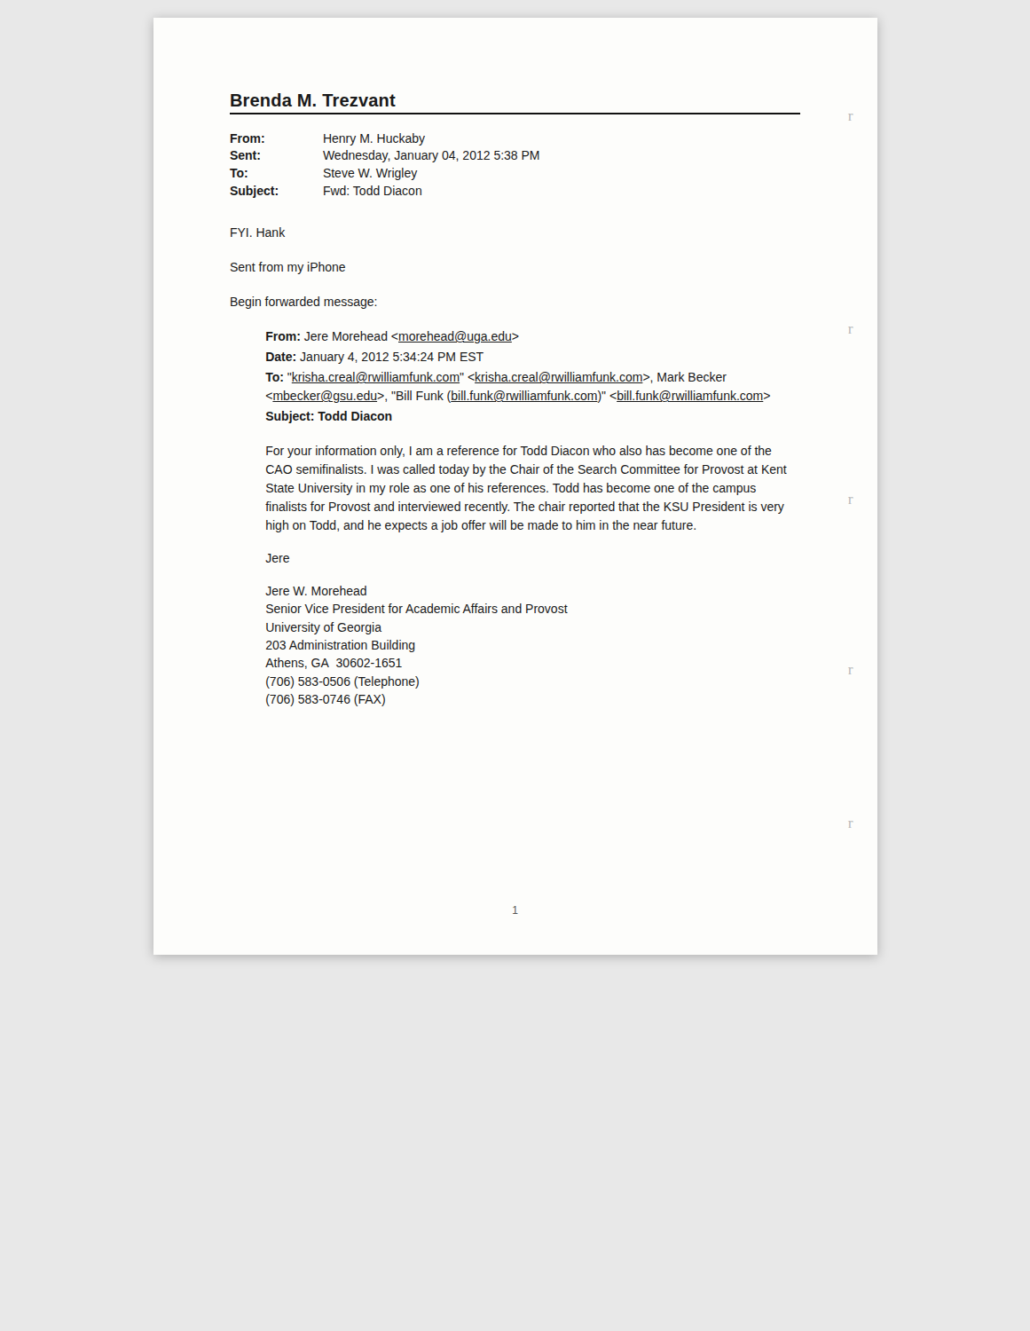r r r r r
Brenda M. Trezvant
| From: | Henry M. Huckaby |
| Sent: | Wednesday, January 04, 2012 5:38 PM |
| To: | Steve W. Wrigley |
| Subject: | Fwd: Todd Diacon |
FYI. Hank
Sent from my iPhone
Begin forwarded message:
From: Jere Morehead <morehead@uga.edu>
Date: January 4, 2012 5:34:24 PM EST
To: "krisha.creal@rwilliamfunk.com" <krisha.creal@rwilliamfunk.com>, Mark Becker <mbecker@gsu.edu>, "Bill Funk (bill.funk@rwilliamfunk.com)" <bill.funk@rwilliamfunk.com>
Subject: Todd Diacon
For your information only, I am a reference for Todd Diacon who also has become one of the CAO semifinalists. I was called today by the Chair of the Search Committee for Provost at Kent State University in my role as one of his references. Todd has become one of the campus finalists for Provost and interviewed recently. The chair reported that the KSU President is very high on Todd, and he expects a job offer will be made to him in the near future.
Jere
Jere W. Morehead
Senior Vice President for Academic Affairs and Provost
University of Georgia
203 Administration Building
Athens, GA 30602-1651
(706) 583-0506 (Telephone)
(706) 583-0746 (FAX)
1